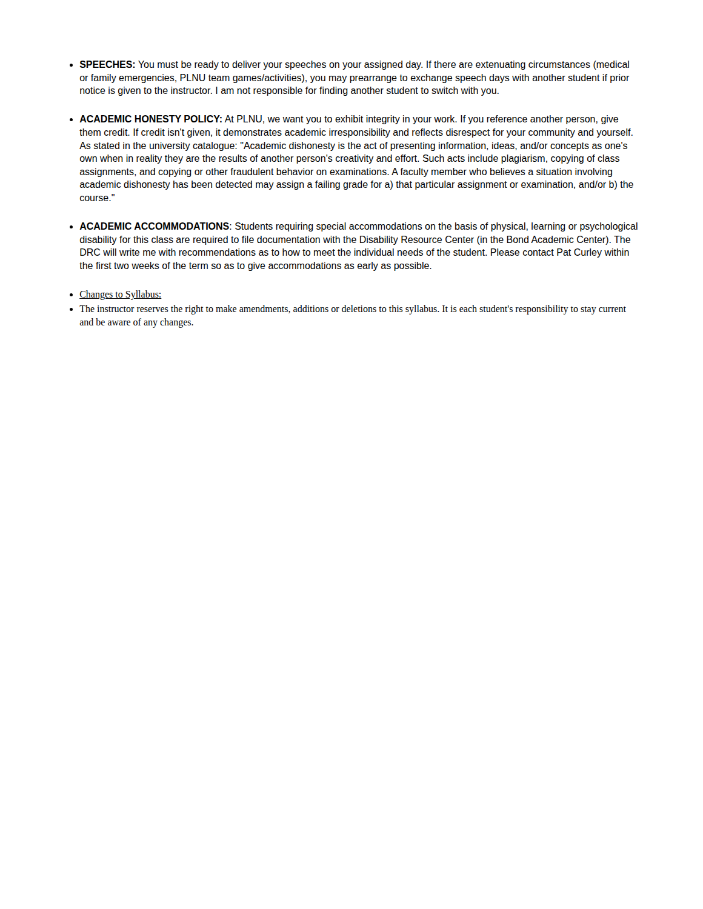SPEECHES: You must be ready to deliver your speeches on your assigned day. If there are extenuating circumstances (medical or family emergencies, PLNU team games/activities), you may prearrange to exchange speech days with another student if prior notice is given to the instructor. I am not responsible for finding another student to switch with you.
ACADEMIC HONESTY POLICY: At PLNU, we want you to exhibit integrity in your work. If you reference another person, give them credit. If credit isn't given, it demonstrates academic irresponsibility and reflects disrespect for your community and yourself. As stated in the university catalogue: "Academic dishonesty is the act of presenting information, ideas, and/or concepts as one's own when in reality they are the results of another person's creativity and effort. Such acts include plagiarism, copying of class assignments, and copying or other fraudulent behavior on examinations. A faculty member who believes a situation involving academic dishonesty has been detected may assign a failing grade for a) that particular assignment or examination, and/or b) the course."
ACADEMIC ACCOMMODATIONS: Students requiring special accommodations on the basis of physical, learning or psychological disability for this class are required to file documentation with the Disability Resource Center (in the Bond Academic Center). The DRC will write me with recommendations as to how to meet the individual needs of the student. Please contact Pat Curley within the first two weeks of the term so as to give accommodations as early as possible.
Changes to Syllabus:
The instructor reserves the right to make amendments, additions or deletions to this syllabus. It is each student's responsibility to stay current and be aware of any changes.